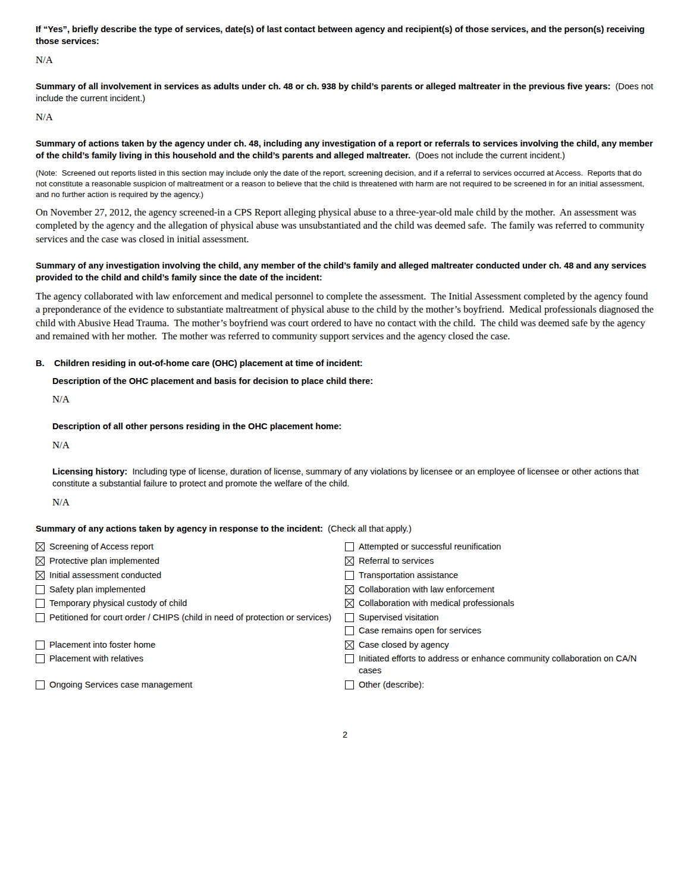If “Yes”, briefly describe the type of services, date(s) of last contact between agency and recipient(s) of those services, and the person(s) receiving those services:
N/A
Summary of all involvement in services as adults under ch. 48 or ch. 938 by child’s parents or alleged maltreater in the previous five years: (Does not include the current incident.)
N/A
Summary of actions taken by the agency under ch. 48, including any investigation of a report or referrals to services involving the child, any member of the child’s family living in this household and the child’s parents and alleged maltreater. (Does not include the current incident.)
(Note: Screened out reports listed in this section may include only the date of the report, screening decision, and if a referral to services occurred at Access. Reports that do not constitute a reasonable suspicion of maltreatment or a reason to believe that the child is threatened with harm are not required to be screened in for an initial assessment, and no further action is required by the agency.)
On November 27, 2012, the agency screened-in a CPS Report alleging physical abuse to a three-year-old male child by the mother. An assessment was completed by the agency and the allegation of physical abuse was unsubstantiated and the child was deemed safe. The family was referred to community services and the case was closed in initial assessment.
Summary of any investigation involving the child, any member of the child’s family and alleged maltreater conducted under ch. 48 and any services provided to the child and child’s family since the date of the incident:
The agency collaborated with law enforcement and medical personnel to complete the assessment. The Initial Assessment completed by the agency found a preponderance of the evidence to substantiate maltreatment of physical abuse to the child by the mother’s boyfriend. Medical professionals diagnosed the child with Abusive Head Trauma. The mother’s boyfriend was court ordered to have no contact with the child. The child was deemed safe by the agency and remained with her mother. The mother was referred to community support services and the agency closed the case.
B. Children residing in out-of-home care (OHC) placement at time of incident:
Description of the OHC placement and basis for decision to place child there:
N/A
Description of all other persons residing in the OHC placement home:
N/A
Licensing history: Including type of license, duration of license, summary of any violations by licensee or an employee of licensee or other actions that constitute a substantial failure to protect and promote the welfare of the child.
N/A
Summary of any actions taken by agency in response to the incident: (Check all that apply.)
| Screening of Access report | Attempted or successful reunification |
| Protective plan implemented | Referral to services |
| Initial assessment conducted | Transportation assistance |
| Safety plan implemented | Collaboration with law enforcement |
| Temporary physical custody of child | Collaboration with medical professionals |
| Petitioned for court order / CHIPS (child in need of protection or services) | Supervised visitation Case remains open for services |
| Placement into foster home | Case closed by agency |
| Placement with relatives | Initiated efforts to address or enhance community collaboration on CA/N cases |
| Ongoing Services case management | Other (describe): |
2